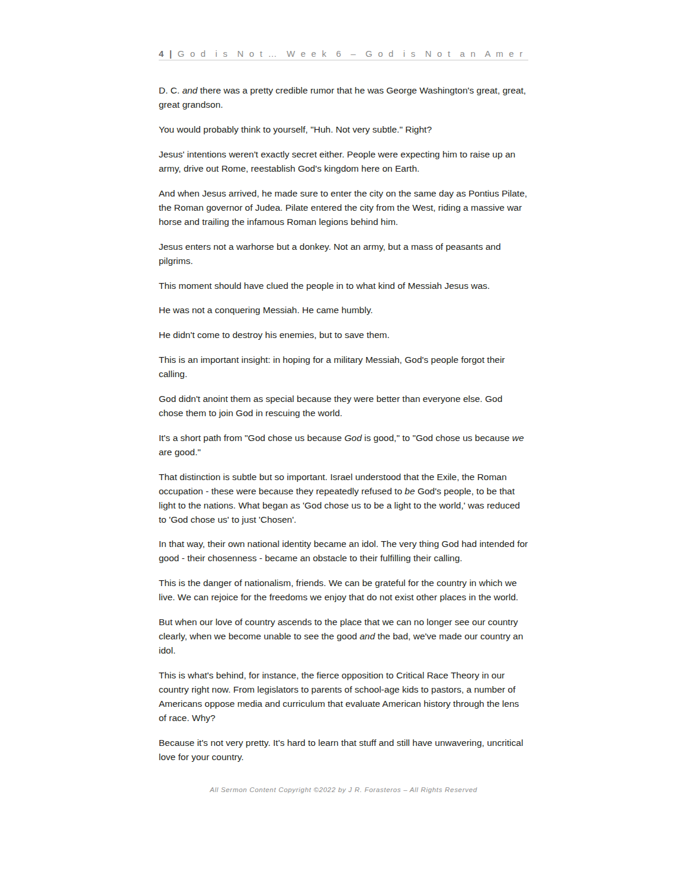4 | G o d i s N o t … W e e k 6 – G o d i s N o t a n A m e r i c a n
D. C. and there was a pretty credible rumor that he was George Washington's great, great, great grandson.
You would probably think to yourself, "Huh. Not very subtle." Right?
Jesus' intentions weren't exactly secret either. People were expecting him to raise up an army, drive out Rome, reestablish God's kingdom here on Earth.
And when Jesus arrived, he made sure to enter the city on the same day as Pontius Pilate, the Roman governor of Judea. Pilate entered the city from the West, riding a massive war horse and trailing the infamous Roman legions behind him.
Jesus enters not a warhorse but a donkey. Not an army, but a mass of peasants and pilgrims.
This moment should have clued the people in to what kind of Messiah Jesus was.
He was not a conquering Messiah. He came humbly.
He didn't come to destroy his enemies, but to save them.
This is an important insight: in hoping for a military Messiah, God's people forgot their calling.
God didn't anoint them as special because they were better than everyone else. God chose them to join God in rescuing the world.
It's a short path from "God chose us because God is good," to "God chose us because we are good."
That distinction is subtle but so important. Israel understood that the Exile, the Roman occupation - these were because they repeatedly refused to be God's people, to be that light to the nations. What began as 'God chose us to be a light to the world,' was reduced to 'God chose us' to just 'Chosen'.
In that way, their own national identity became an idol. The very thing God had intended for good - their chosenness - became an obstacle to their fulfilling their calling.
This is the danger of nationalism, friends. We can be grateful for the country in which we live. We can rejoice for the freedoms we enjoy that do not exist other places in the world.
But when our love of country ascends to the place that we can no longer see our country clearly, when we become unable to see the good and the bad, we've made our country an idol.
This is what's behind, for instance, the fierce opposition to Critical Race Theory in our country right now. From legislators to parents of school-age kids to pastors, a number of Americans oppose media and curriculum that evaluate American history through the lens of race. Why?
Because it's not very pretty. It's hard to learn that stuff and still have unwavering, uncritical love for your country.
All Sermon Content Copyright ©2022 by J R. Forasteros – All Rights Reserved